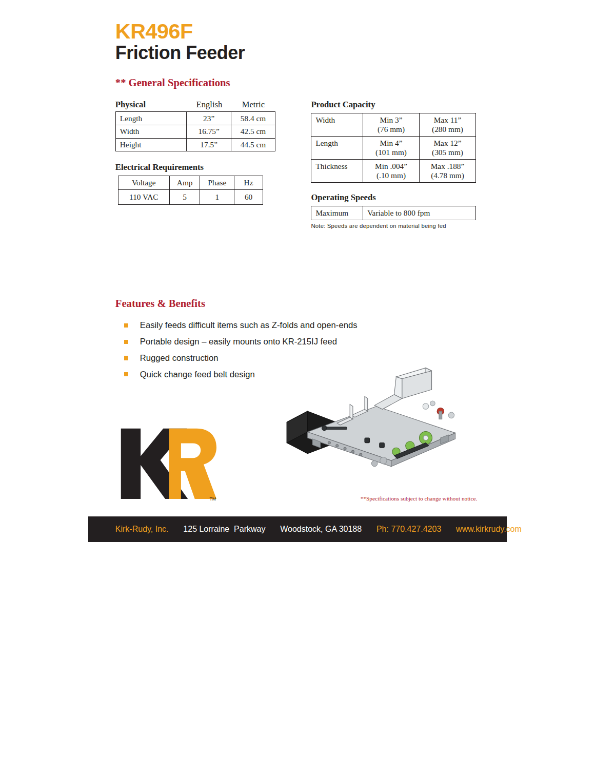KR496F
Friction Feeder
** General Specifications
Physical
English
Metric
| Length | 23” | 58.4 cm |
| Width | 16.75” | 42.5 cm |
| Height | 17.5” | 44.5 cm |
Electrical Requirements
| Voltage | Amp | Phase | Hz |
| --- | --- | --- | --- |
| 110 VAC | 5 | 1 | 60 |
Product Capacity
| Width | Min 3” (76 mm) | Max 11” (280 mm) |
| Length | Min 4” (101 mm) | Max 12” (305 mm) |
| Thickness | Min .004” (.10 mm) | Max .188” (4.78 mm) |
Operating Speeds
| Maximum | Variable to 800 fpm |
Note: Speeds are dependent on material being fed
Features & Benefits
Easily feeds difficult items such as Z-folds and open-ends
Portable design – easily mounts onto KR-215IJ feed
Rugged construction
Quick change feed belt design
TM
**Specifications subject to change without notice.
Kirk-Rudy, Inc. 125 Lorraine Parkway Woodstock, GA 30188 Ph: 770.427.4203 www.kirkrudy.com